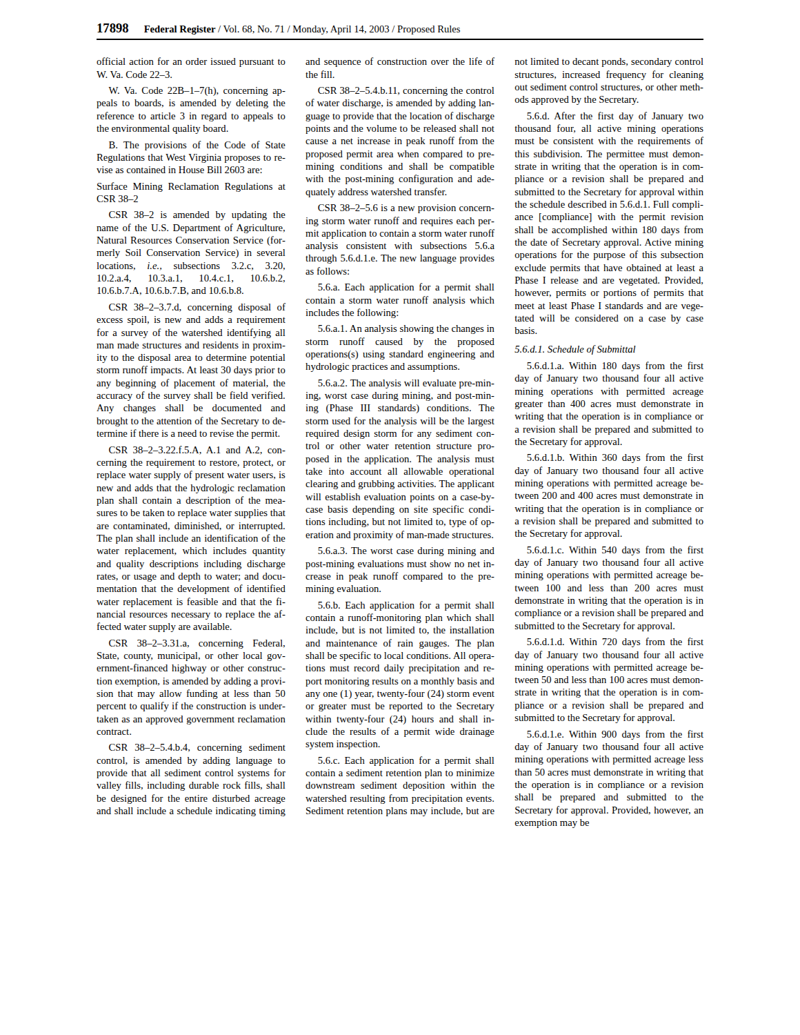17898 Federal Register / Vol. 68, No. 71 / Monday, April 14, 2003 / Proposed Rules
official action for an order issued pursuant to W. Va. Code 22–3.
W. Va. Code 22B–1–7(h), concerning appeals to boards, is amended by deleting the reference to article 3 in regard to appeals to the environmental quality board.
B. The provisions of the Code of State Regulations that West Virginia proposes to revise as contained in House Bill 2603 are:
Surface Mining Reclamation Regulations at CSR 38–2
CSR 38–2 is amended by updating the name of the U.S. Department of Agriculture, Natural Resources Conservation Service (formerly Soil Conservation Service) in several locations, i.e., subsections 3.2.c, 3.20, 10.2.a.4, 10.3.a.1, 10.4.c.1, 10.6.b.2, 10.6.b.7.A, 10.6.b.7.B, and 10.6.b.8.
CSR 38–2–3.7.d, concerning disposal of excess spoil, is new and adds a requirement for a survey of the watershed identifying all man made structures and residents in proximity to the disposal area to determine potential storm runoff impacts. At least 30 days prior to any beginning of placement of material, the accuracy of the survey shall be field verified. Any changes shall be documented and brought to the attention of the Secretary to determine if there is a need to revise the permit.
CSR 38–2–3.22.f.5.A, A.1 and A.2, concerning the requirement to restore, protect, or replace water supply of present water users, is new and adds that the hydrologic reclamation plan shall contain a description of the measures to be taken to replace water supplies that are contaminated, diminished, or interrupted. The plan shall include an identification of the water replacement, which includes quantity and quality descriptions including discharge rates, or usage and depth to water; and documentation that the development of identified water replacement is feasible and that the financial resources necessary to replace the affected water supply are available.
CSR 38–2–3.31.a, concerning Federal, State, county, municipal, or other local government-financed highway or other construction exemption, is amended by adding a provision that may allow funding at less than 50 percent to qualify if the construction is undertaken as an approved government reclamation contract.
CSR 38–2–5.4.b.4, concerning sediment control, is amended by adding language to provide that all sediment control systems for valley fills, including durable rock fills, shall be designed for the entire disturbed acreage and shall include a schedule indicating timing and sequence of construction over the life of the fill.
CSR 38–2–5.4.b.11, concerning the control of water discharge, is amended by adding language to provide that the location of discharge points and the volume to be released shall not cause a net increase in peak runoff from the proposed permit area when compared to premining conditions and shall be compatible with the post-mining configuration and adequately address watershed transfer.
CSR 38–2–5.6 is a new provision concerning storm water runoff and requires each permit application to contain a storm water runoff analysis consistent with subsections 5.6.a through 5.6.d.1.e. The new language provides as follows:
5.6.a. Each application for a permit shall contain a storm water runoff analysis which includes the following:
5.6.a.1. An analysis showing the changes in storm runoff caused by the proposed operations(s) using standard engineering and hydrologic practices and assumptions.
5.6.a.2. The analysis will evaluate pre-mining, worst case during mining, and post-mining (Phase III standards) conditions. The storm used for the analysis will be the largest required design storm for any sediment control or other water retention structure proposed in the application. The analysis must take into account all allowable operational clearing and grubbing activities. The applicant will establish evaluation points on a case-by-case basis depending on site specific conditions including, but not limited to, type of operation and proximity of man-made structures.
5.6.a.3. The worst case during mining and post-mining evaluations must show no net increase in peak runoff compared to the pre-mining evaluation.
5.6.b. Each application for a permit shall contain a runoff-monitoring plan which shall include, but is not limited to, the installation and maintenance of rain gauges. The plan shall be specific to local conditions. All operations must record daily precipitation and report monitoring results on a monthly basis and any one (1) year, twenty-four (24) storm event or greater must be reported to the Secretary within twenty-four (24) hours and shall include the results of a permit wide drainage system inspection.
5.6.c. Each application for a permit shall contain a sediment retention plan to minimize downstream sediment deposition within the watershed resulting from precipitation events. Sediment retention plans may include, but are not limited to decant ponds, secondary control structures, increased frequency for cleaning out sediment control structures, or other methods approved by the Secretary.
5.6.d. After the first day of January two thousand four, all active mining operations must be consistent with the requirements of this subdivision. The permittee must demonstrate in writing that the operation is in compliance or a revision shall be prepared and submitted to the Secretary for approval within the schedule described in 5.6.d.1. Full compliance [compliance] with the permit revision shall be accomplished within 180 days from the date of Secretary approval. Active mining operations for the purpose of this subsection exclude permits that have obtained at least a Phase I release and are vegetated. Provided, however, permits or portions of permits that meet at least Phase I standards and are vegetated will be considered on a case by case basis.
5.6.d.1. Schedule of Submittal
5.6.d.1.a. Within 180 days from the first day of January two thousand four all active mining operations with permitted acreage greater than 400 acres must demonstrate in writing that the operation is in compliance or a revision shall be prepared and submitted to the Secretary for approval.
5.6.d.1.b. Within 360 days from the first day of January two thousand four all active mining operations with permitted acreage between 200 and 400 acres must demonstrate in writing that the operation is in compliance or a revision shall be prepared and submitted to the Secretary for approval.
5.6.d.1.c. Within 540 days from the first day of January two thousand four all active mining operations with permitted acreage between 100 and less than 200 acres must demonstrate in writing that the operation is in compliance or a revision shall be prepared and submitted to the Secretary for approval.
5.6.d.1.d. Within 720 days from the first day of January two thousand four all active mining operations with permitted acreage between 50 and less than 100 acres must demonstrate in writing that the operation is in compliance or a revision shall be prepared and submitted to the Secretary for approval.
5.6.d.1.e. Within 900 days from the first day of January two thousand four all active mining operations with permitted acreage less than 50 acres must demonstrate in writing that the operation is in compliance or a revision shall be prepared and submitted to the Secretary for approval. Provided, however, an exemption may be